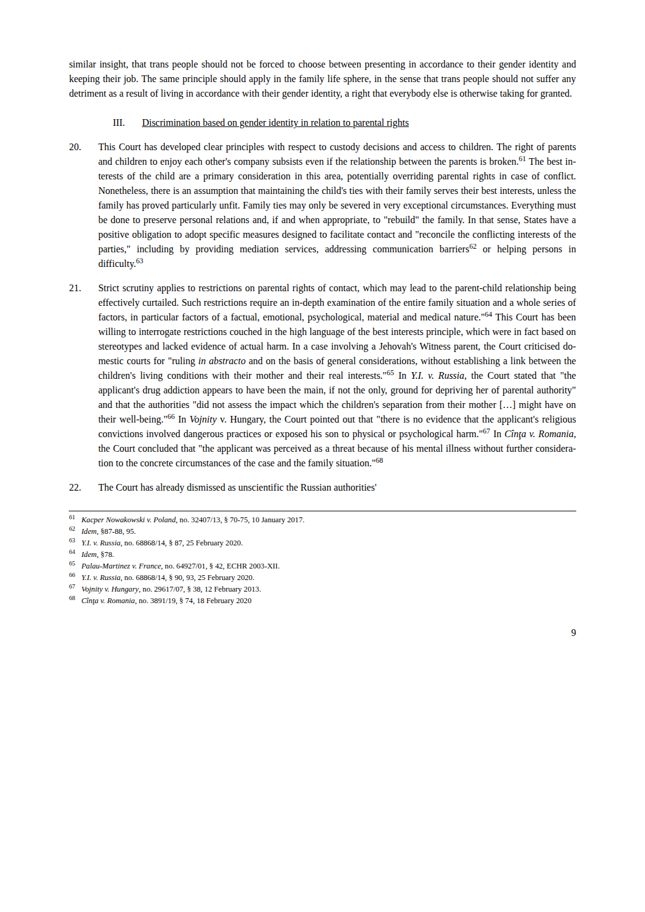similar insight, that trans people should not be forced to choose between presenting in accordance to their gender identity and keeping their job. The same principle should apply in the family life sphere, in the sense that trans people should not suffer any detriment as a result of living in accordance with their gender identity, a right that everybody else is otherwise taking for granted.
III. Discrimination based on gender identity in relation to parental rights
20.
This Court has developed clear principles with respect to custody decisions and access to children. The right of parents and children to enjoy each other's company subsists even if the relationship between the parents is broken.61 The best interests of the child are a primary consideration in this area, potentially overriding parental rights in case of conflict. Nonetheless, there is an assumption that maintaining the child's ties with their family serves their best interests, unless the family has proved particularly unfit. Family ties may only be severed in very exceptional circumstances. Everything must be done to preserve personal relations and, if and when appropriate, to "rebuild" the family. In that sense, States have a positive obligation to adopt specific measures designed to facilitate contact and "reconcile the conflicting interests of the parties," including by providing mediation services, addressing communication barriers62 or helping persons in difficulty.63
21.
Strict scrutiny applies to restrictions on parental rights of contact, which may lead to the parent-child relationship being effectively curtailed. Such restrictions require an in-depth examination of the entire family situation and a whole series of factors, in particular factors of a factual, emotional, psychological, material and medical nature."64 This Court has been willing to interrogate restrictions couched in the high language of the best interests principle, which were in fact based on stereotypes and lacked evidence of actual harm. In a case involving a Jehovah's Witness parent, the Court criticised domestic courts for "ruling in abstracto and on the basis of general considerations, without establishing a link between the children's living conditions with their mother and their real interests."65 In Y.I. v. Russia, the Court stated that "the applicant's drug addiction appears to have been the main, if not the only, ground for depriving her of parental authority" and that the authorities "did not assess the impact which the children's separation from their mother […] might have on their well-being."66 In Vojnity v. Hungary, the Court pointed out that "there is no evidence that the applicant's religious convictions involved dangerous practices or exposed his son to physical or psychological harm."67 In Cînţa v. Romania, the Court concluded that "the applicant was perceived as a threat because of his mental illness without further consideration to the concrete circumstances of the case and the family situation."68
22.
The Court has already dismissed as unscientific the Russian authorities'
Kacper Nowakowski v. Poland, no. 32407/13, § 70-75, 10 January 2017.
Idem, §87-88, 95.
Y.I. v. Russia, no. 68868/14, § 87, 25 February 2020.
Idem, §78.
Palau-Martinez v. France, no. 64927/01, § 42, ECHR 2003-XII.
Y.I. v. Russia, no. 68868/14, § 90, 93, 25 February 2020.
Vojnity v. Hungary, no. 29617/07, § 38, 12 February 2013.
Cînţa v. Romania, no. 3891/19, § 74, 18 February 2020
9